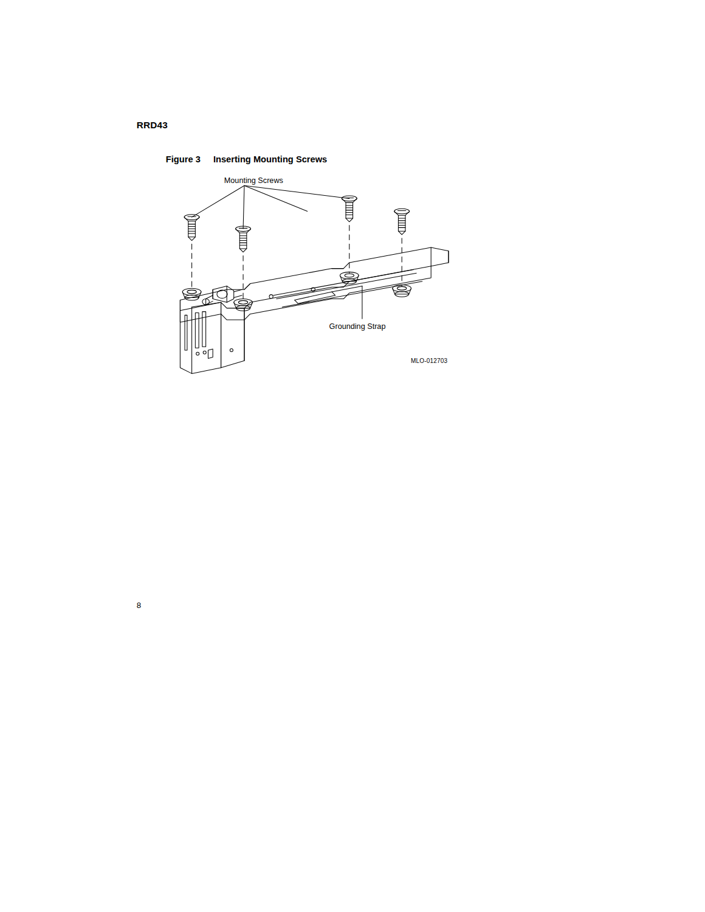RRD43
Figure 3 Inserting Mounting Screws
Mounting Screws
Grounding Strap
MLO-012703
8